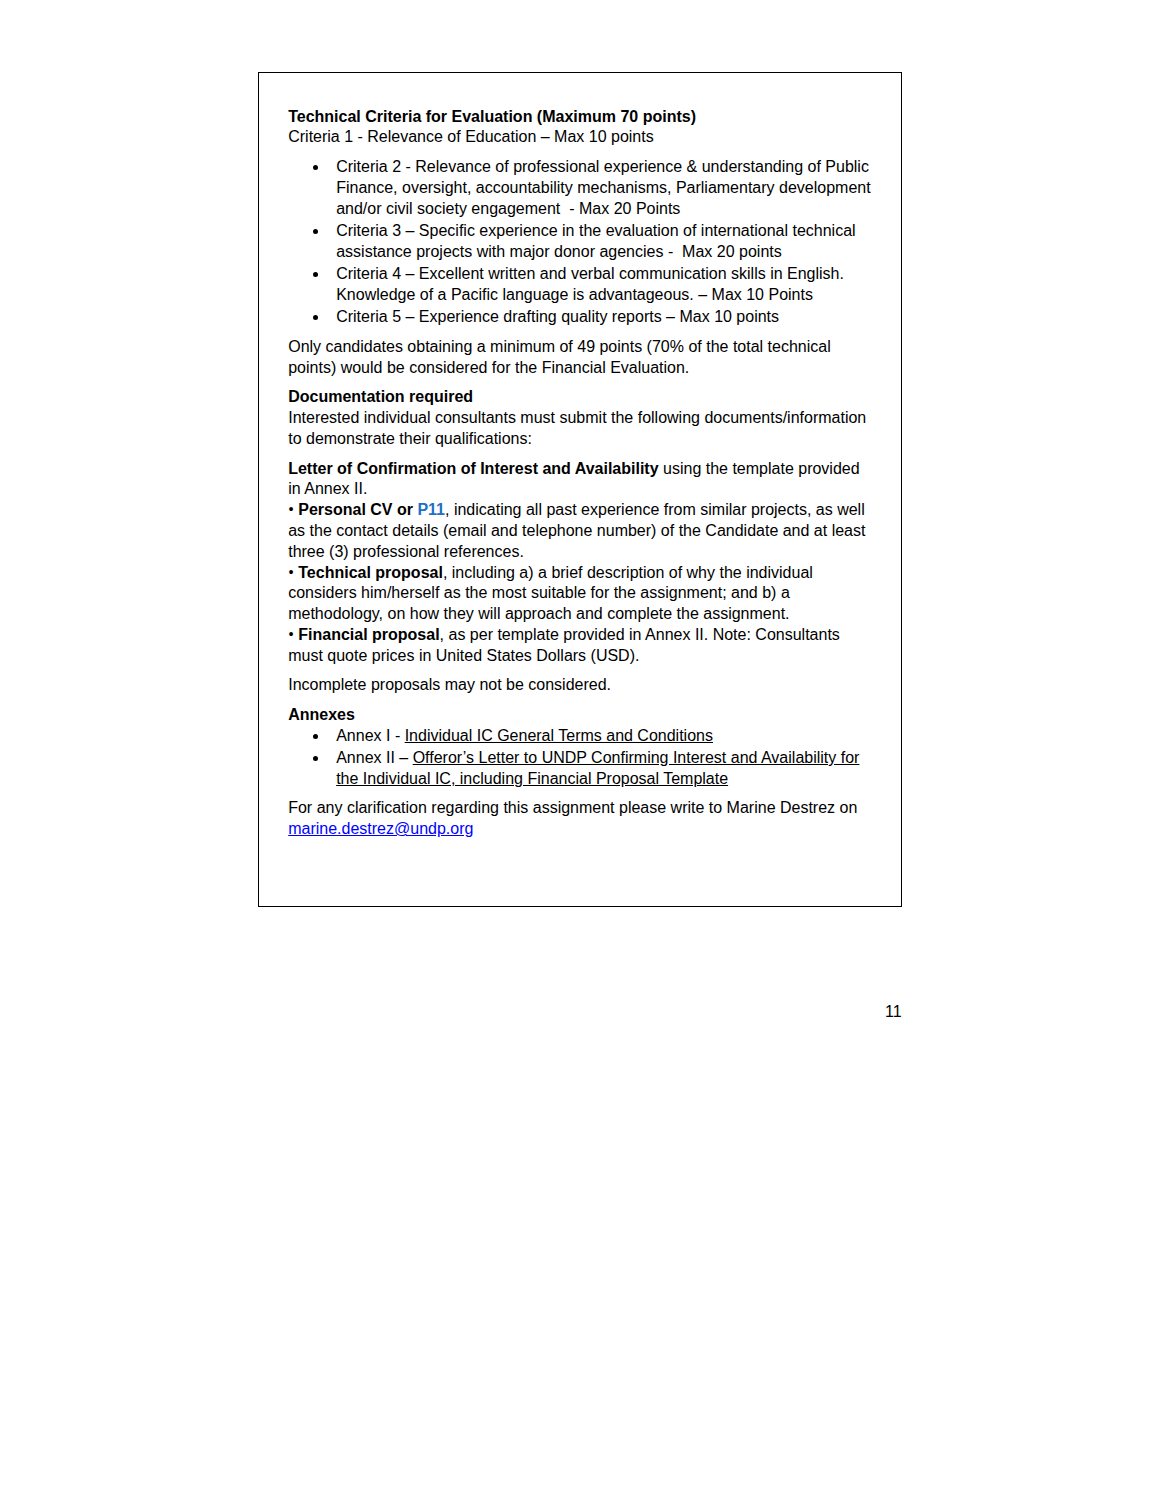Technical Criteria for Evaluation (Maximum 70 points)
Criteria 1 - Relevance of Education – Max 10 points
Criteria 2 - Relevance of professional experience & understanding of Public Finance, oversight, accountability mechanisms, Parliamentary development and/or civil society engagement - Max 20 Points
Criteria 3 – Specific experience in the evaluation of international technical assistance projects with major donor agencies - Max 20 points
Criteria 4 – Excellent written and verbal communication skills in English. Knowledge of a Pacific language is advantageous. – Max 10 Points
Criteria 5 – Experience drafting quality reports – Max 10 points
Only candidates obtaining a minimum of 49 points (70% of the total technical points) would be considered for the Financial Evaluation.
Documentation required
Interested individual consultants must submit the following documents/information to demonstrate their qualifications:
Letter of Confirmation of Interest and Availability using the template provided in Annex II.
• Personal CV or P11, indicating all past experience from similar projects, as well as the contact details (email and telephone number) of the Candidate and at least three (3) professional references.
• Technical proposal, including a) a brief description of why the individual considers him/herself as the most suitable for the assignment; and b) a methodology, on how they will approach and complete the assignment.
• Financial proposal, as per template provided in Annex II. Note: Consultants must quote prices in United States Dollars (USD).
Incomplete proposals may not be considered.
Annexes
Annex I - Individual IC General Terms and Conditions
Annex II – Offeror’s Letter to UNDP Confirming Interest and Availability for the Individual IC, including Financial Proposal Template
For any clarification regarding this assignment please write to Marine Destrez on
marine.destrez@undp.org
11